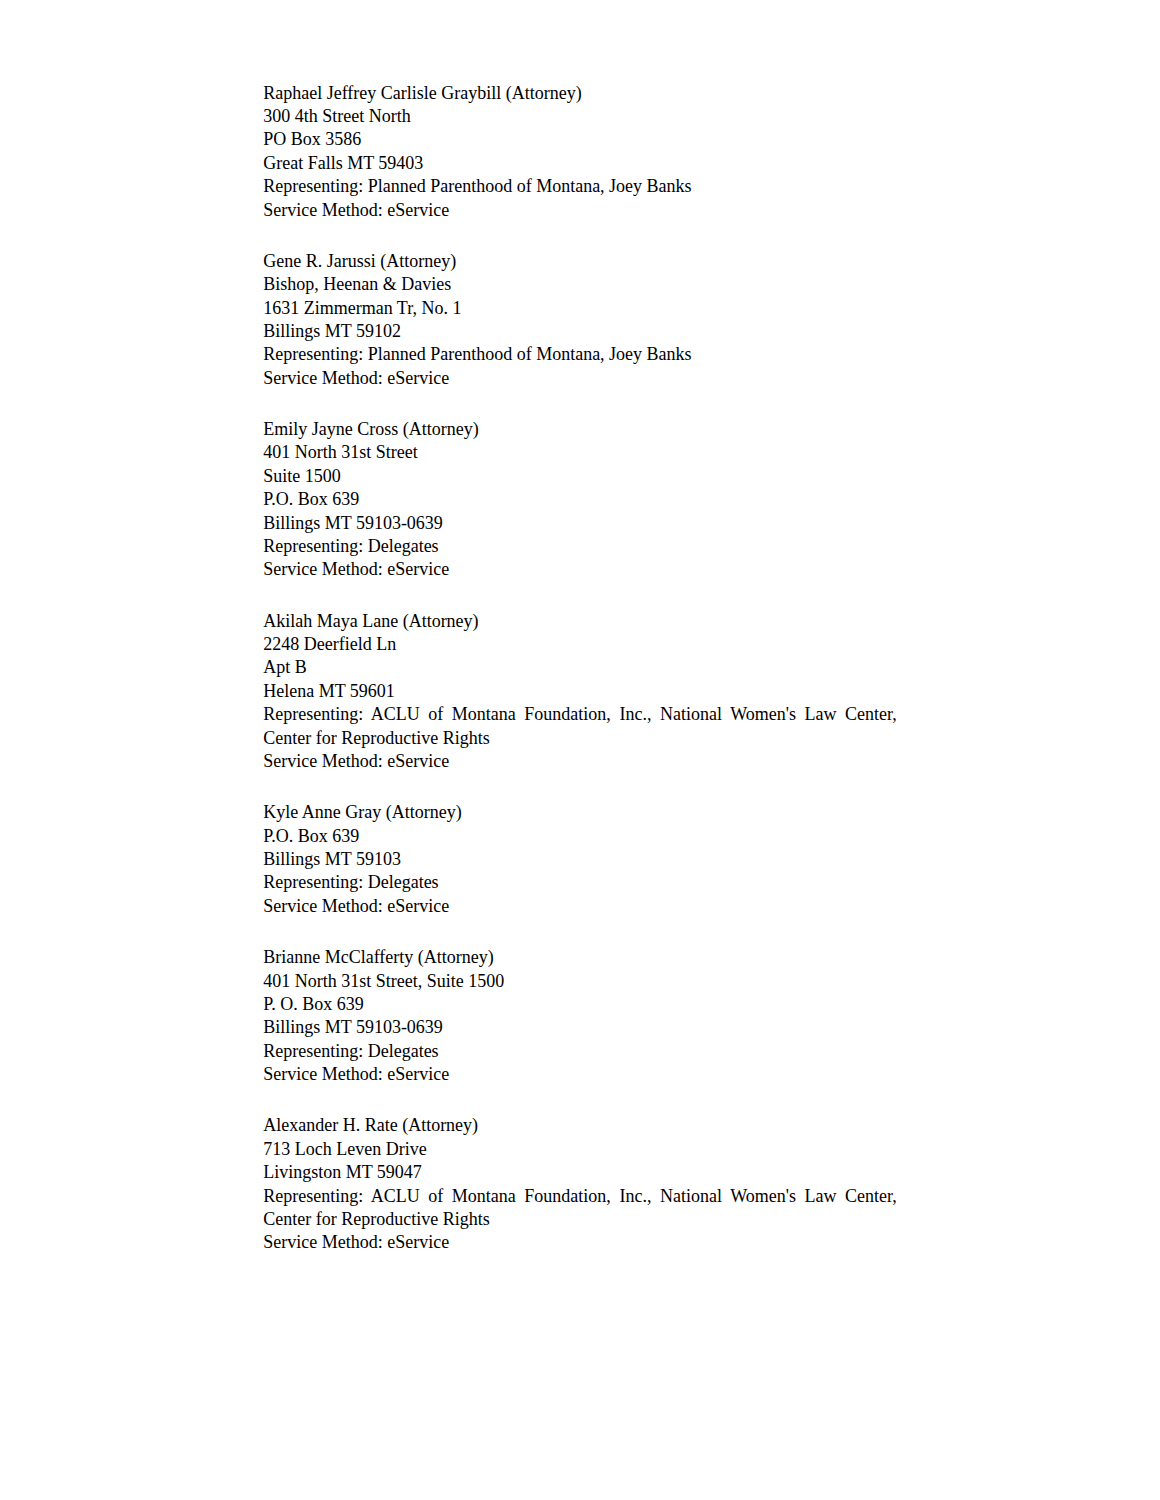Raphael Jeffrey Carlisle Graybill (Attorney)
300 4th Street North
PO Box 3586
Great Falls MT 59403
Representing: Planned Parenthood of Montana, Joey Banks
Service Method: eService
Gene R. Jarussi (Attorney)
Bishop, Heenan & Davies
1631 Zimmerman Tr, No. 1
Billings MT 59102
Representing: Planned Parenthood of Montana, Joey Banks
Service Method: eService
Emily Jayne Cross (Attorney)
401 North 31st Street
Suite 1500
P.O. Box 639
Billings MT 59103-0639
Representing: Delegates
Service Method: eService
Akilah Maya Lane (Attorney)
2248 Deerfield Ln
Apt B
Helena MT 59601
Representing: ACLU of Montana Foundation, Inc., National Women's Law Center, Center for Reproductive Rights
Service Method: eService
Kyle Anne Gray (Attorney)
P.O. Box 639
Billings MT 59103
Representing: Delegates
Service Method: eService
Brianne McClafferty (Attorney)
401 North 31st Street, Suite 1500
P. O. Box 639
Billings MT 59103-0639
Representing: Delegates
Service Method: eService
Alexander H. Rate (Attorney)
713 Loch Leven Drive
Livingston MT 59047
Representing: ACLU of Montana Foundation, Inc., National Women's Law Center, Center for Reproductive Rights
Service Method: eService